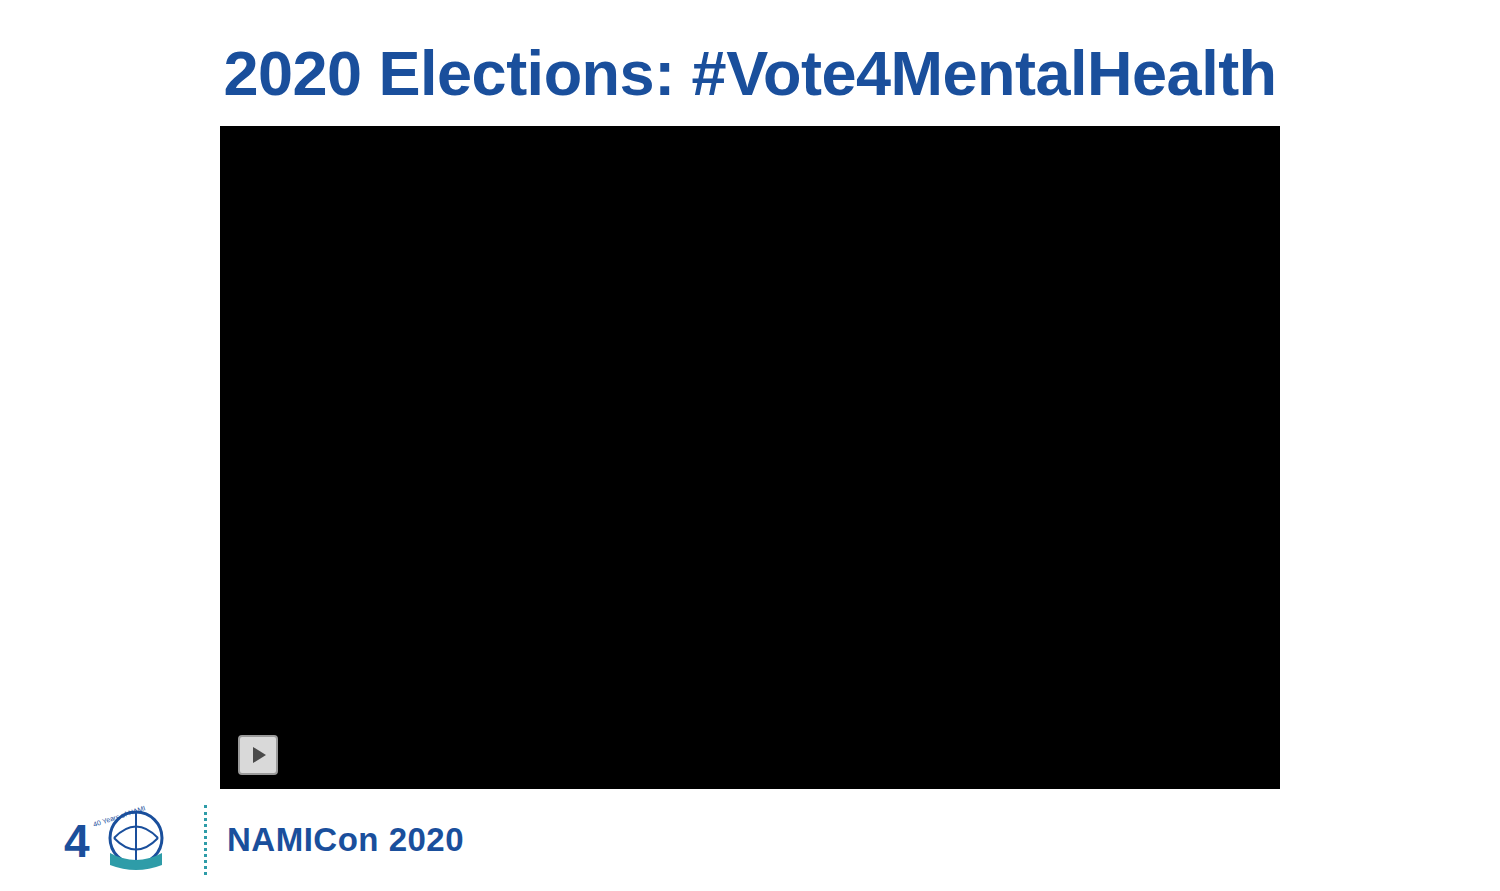2020 Elections: #Vote4MentalHealth
4 40 Years of NAMI
NAMICon 2020